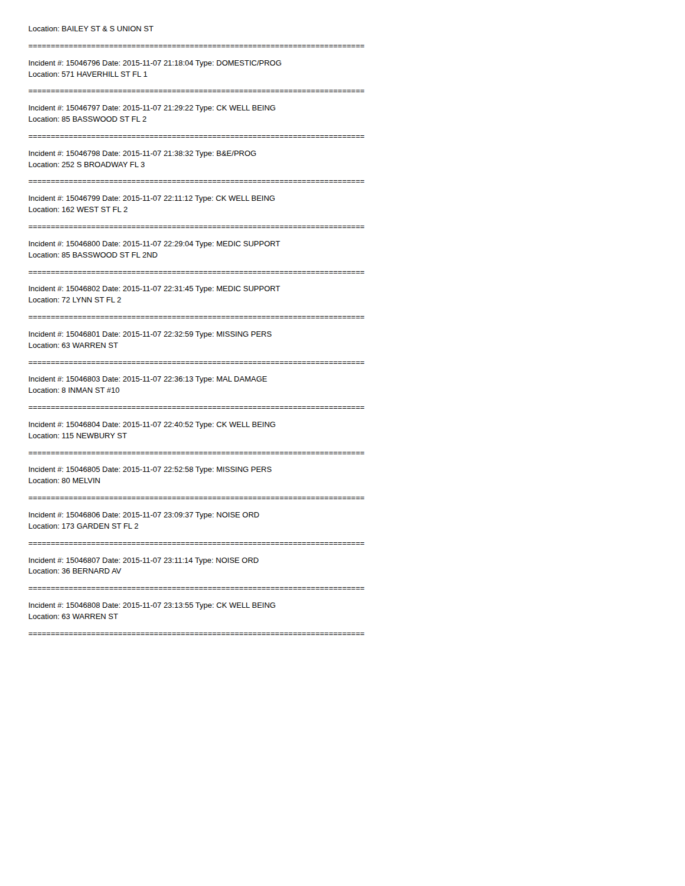Location: BAILEY ST & S UNION ST
===========================================================================
Incident #: 15046796 Date: 2015-11-07 21:18:04 Type: DOMESTIC/PROG
Location: 571 HAVERHILL ST FL 1
===========================================================================
Incident #: 15046797 Date: 2015-11-07 21:29:22 Type: CK WELL BEING
Location: 85 BASSWOOD ST FL 2
===========================================================================
Incident #: 15046798 Date: 2015-11-07 21:38:32 Type: B&E/PROG
Location: 252 S BROADWAY FL 3
===========================================================================
Incident #: 15046799 Date: 2015-11-07 22:11:12 Type: CK WELL BEING
Location: 162 WEST ST FL 2
===========================================================================
Incident #: 15046800 Date: 2015-11-07 22:29:04 Type: MEDIC SUPPORT
Location: 85 BASSWOOD ST FL 2ND
===========================================================================
Incident #: 15046802 Date: 2015-11-07 22:31:45 Type: MEDIC SUPPORT
Location: 72 LYNN ST FL 2
===========================================================================
Incident #: 15046801 Date: 2015-11-07 22:32:59 Type: MISSING PERS
Location: 63 WARREN ST
===========================================================================
Incident #: 15046803 Date: 2015-11-07 22:36:13 Type: MAL DAMAGE
Location: 8 INMAN ST #10
===========================================================================
Incident #: 15046804 Date: 2015-11-07 22:40:52 Type: CK WELL BEING
Location: 115 NEWBURY ST
===========================================================================
Incident #: 15046805 Date: 2015-11-07 22:52:58 Type: MISSING PERS
Location: 80 MELVIN
===========================================================================
Incident #: 15046806 Date: 2015-11-07 23:09:37 Type: NOISE ORD
Location: 173 GARDEN ST FL 2
===========================================================================
Incident #: 15046807 Date: 2015-11-07 23:11:14 Type: NOISE ORD
Location: 36 BERNARD AV
===========================================================================
Incident #: 15046808 Date: 2015-11-07 23:13:55 Type: CK WELL BEING
Location: 63 WARREN ST
===========================================================================